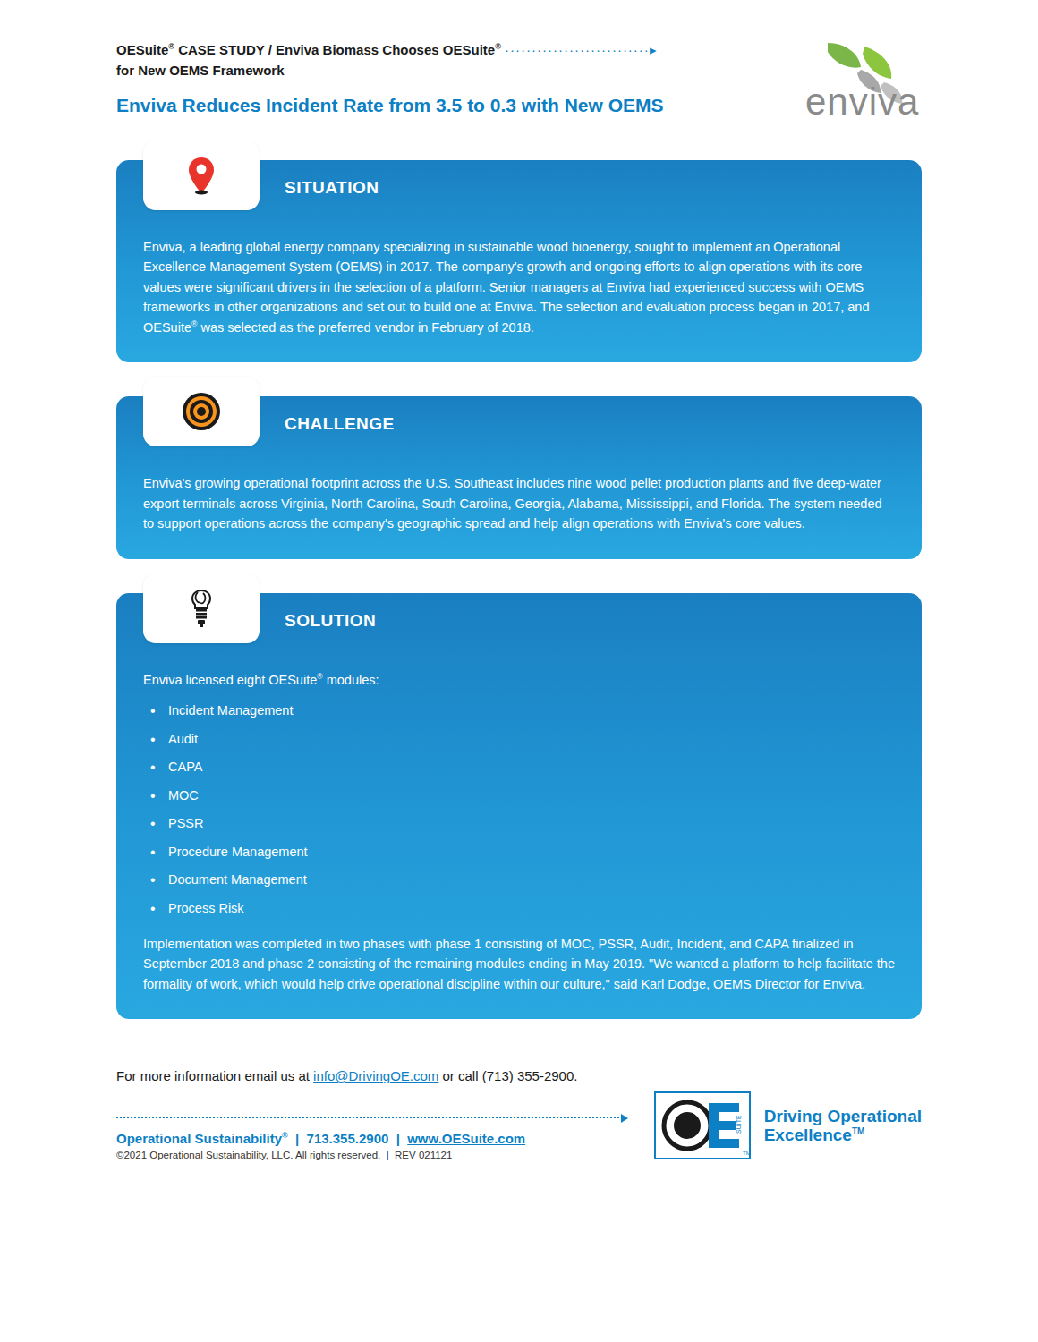OESuite® CASE STUDY / Enviva Biomass Chooses OESuite® ···························▸
for New OEMS Framework
Enviva Reduces Incident Rate from 3.5 to 0.3 with New OEMS
enviva
SITUATION
Enviva, a leading global energy company specializing in sustainable wood bioenergy, sought to implement an Operational Excellence Management System (OEMS) in 2017. The company's growth and ongoing efforts to align operations with its core values were significant drivers in the selection of a platform. Senior managers at Enviva had experienced success with OEMS frameworks in other organizations and set out to build one at Enviva. The selection and evaluation process began in 2017, and OESuite® was selected as the preferred vendor in February of 2018.
CHALLENGE
Enviva's growing operational footprint across the U.S. Southeast includes nine wood pellet production plants and five deep-water export terminals across Virginia, North Carolina, South Carolina, Georgia, Alabama, Mississippi, and Florida. The system needed to support operations across the company's geographic spread and help align operations with Enviva's core values.
SOLUTION
Enviva licensed eight OESuite® modules:
Incident Management
Audit
CAPA
MOC
PSSR
Procedure Management
Document Management
Process Risk
Implementation was completed in two phases with phase 1 consisting of MOC, PSSR, Audit, Incident, and CAPA finalized in September 2018 and phase 2 consisting of the remaining modules ending in May 2019. "We wanted a platform to help facilitate the formality of work, which would help drive operational discipline within our culture," said Karl Dodge, OEMS Director for Enviva.
For more information email us at info@DrivingOE.com or call (713) 355-2900.
Operational Sustainability® | 713.355.2900 | www.OESuite.com
©2021 Operational Sustainability, LLC. All rights reserved. | REV 021121
SUITE TM
Driving Operational
ExcellenceTM